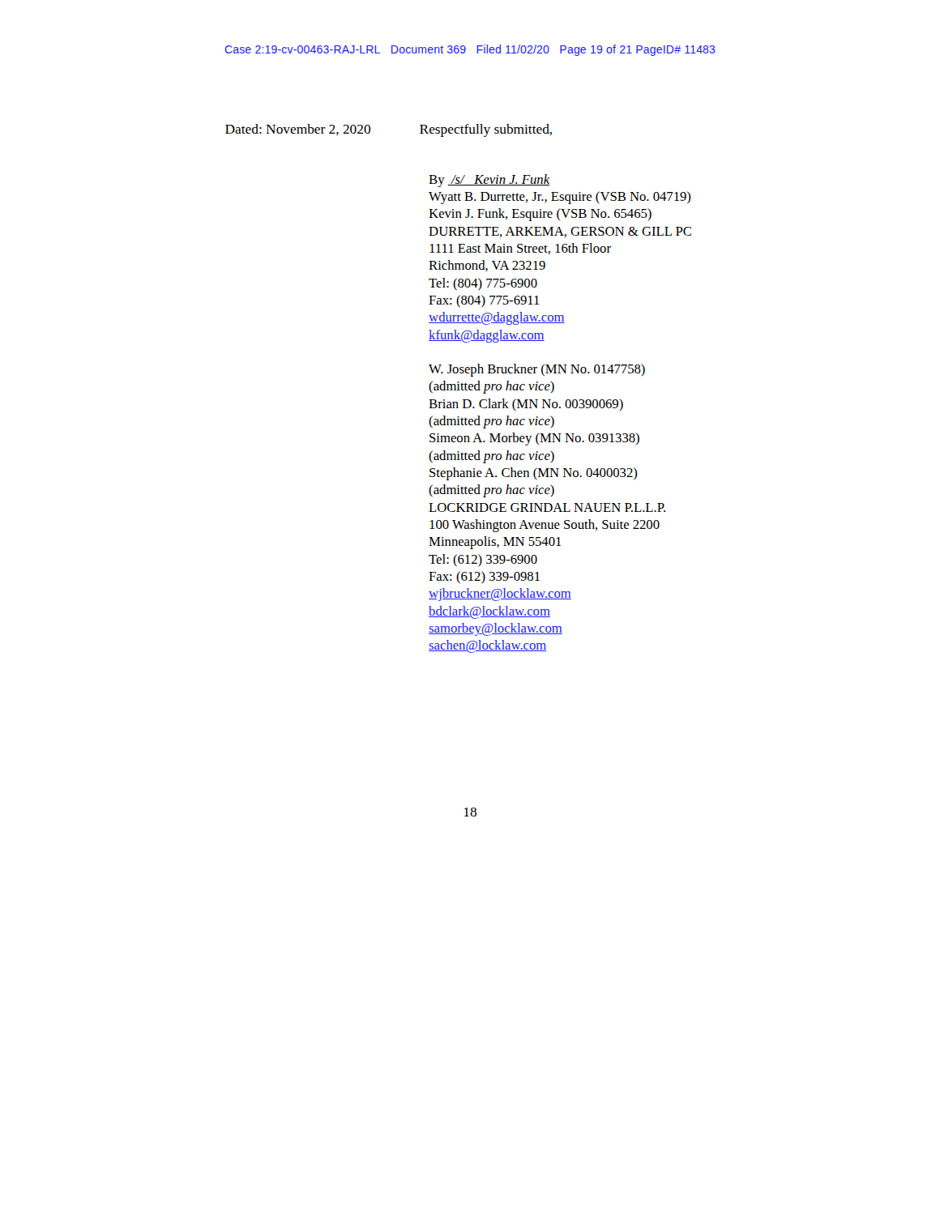Case 2:19-cv-00463-RAJ-LRL Document 369 Filed 11/02/20 Page 19 of 21 PageID# 11483
Dated: November 2, 2020
Respectfully submitted,
By /s/ Kevin J. Funk
Wyatt B. Durrette, Jr., Esquire (VSB No. 04719)
Kevin J. Funk, Esquire (VSB No. 65465)
DURRETTE, ARKEMA, GERSON & GILL PC
1111 East Main Street, 16th Floor
Richmond, VA 23219
Tel: (804) 775-6900
Fax: (804) 775-6911
wdurrette@dagglaw.com
kfunk@dagglaw.com
W. Joseph Bruckner (MN No. 0147758)
(admitted pro hac vice)
Brian D. Clark (MN No. 00390069)
(admitted pro hac vice)
Simeon A. Morbey (MN No. 0391338)
(admitted pro hac vice)
Stephanie A. Chen (MN No. 0400032)
(admitted pro hac vice)
LOCKRIDGE GRINDAL NAUEN P.L.L.P.
100 Washington Avenue South, Suite 2200
Minneapolis, MN 55401
Tel: (612) 339-6900
Fax: (612) 339-0981
wjbruckner@locklaw.com
bdclark@locklaw.com
samorbey@locklaw.com
sachen@locklaw.com
18